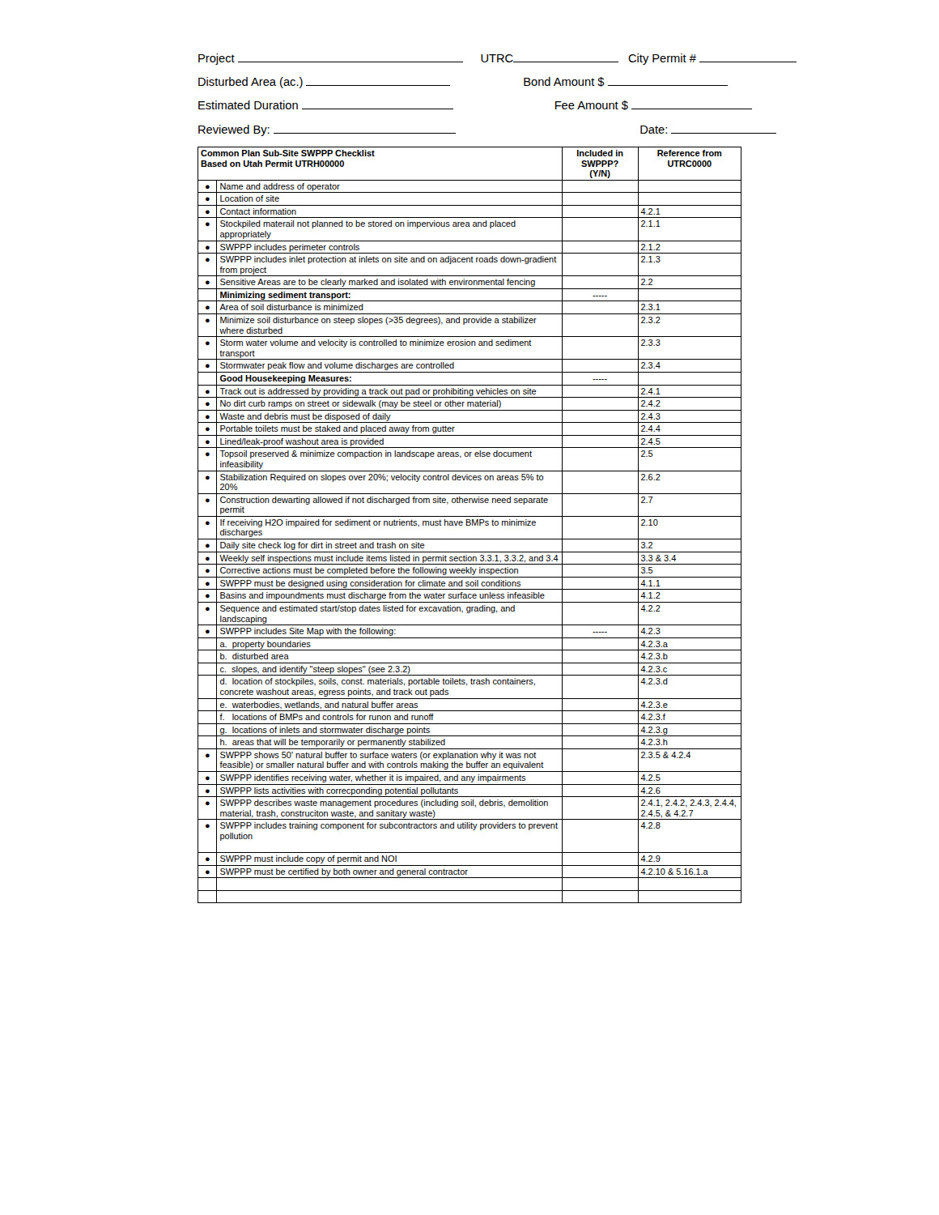Project
UTRC City Permit #
Disturbed Area (ac.)
Bond Amount $
Estimated Duration
Fee Amount $
Reviewed By:
Date:
| Common Plan Sub-Site SWPPP Checklist Based on Utah Permit UTRH00000 | Included in SWPPP? (Y/N) | Reference from UTRC0000 |
| --- | --- | --- |
| ● | Name and address of operator | | |
| ● | Location of site | | |
| ● | Contact information | | 4.2.1 |
| ● | Stockpiled materail not planned to be stored on impervious area and placed appropriately | | 2.1.1 |
| ● | SWPPP includes perimeter controls | | 2.1.2 |
| ● | SWPPP includes inlet protection at inlets on site and on adjacent roads down-gradient from project | | 2.1.3 |
| ● | Sensitive Areas are to be clearly marked and isolated with environmental fencing | | 2.2 |
| | Minimizing sediment transport: | ----- | |
| ● | Area of soil disturbance is minimized | | 2.3.1 |
| ● | Minimize soil disturbance on steep slopes (>35 degrees), and provide a stabilizer where disturbed | | 2.3.2 |
| ● | Storm water volume and velocity is controlled to minimize erosion and sediment transport | | 2.3.3 |
| ● | Stormwater peak flow and volume discharges are controlled | | 2.3.4 |
| | Good Housekeeping Measures: | ----- | |
| ● | Track out is addressed by providing a track out pad or prohibiting vehicles on site | | 2.4.1 |
| ● | No dirt curb ramps on street or sidewalk (may be steel or other material) | | 2.4.2 |
| ● | Waste and debris must be disposed of daily | | 2.4.3 |
| ● | Portable toilets must be staked and placed away from gutter | | 2.4.4 |
| ● | Lined/leak-proof washout area is provided | | 2.4.5 |
| ● | Topsoil preserved & minimize compaction in landscape areas, or else document infeasibility | | 2.5 |
| ● | Stabilization Required on slopes over 20%; velocity control devices on areas 5% to 20% | | 2.6.2 |
| ● | Construction dewarting allowed if not discharged from site, otherwise need separate permit | | 2.7 |
| ● | If receiving H2O impaired for sediment or nutrients, must have BMPs to minimize discharges | | 2.10 |
| ● | Daily site check log for dirt in street and trash on site | | 3.2 |
| ● | Weekly self inspections must include items listed in permit section 3.3.1, 3.3.2, and 3.4 | | 3.3 & 3.4 |
| ● | Corrective actions must be completed before the following weekly inspection | | 3.5 |
| ● | SWPPP must be designed using consideration for climate and soil conditions | | 4.1.1 |
| ● | Basins and impoundments must discharge from the water surface unless infeasible | | 4.1.2 |
| ● | Sequence and estimated start/stop dates listed for excavation, grading, and landscaping | | 4.2.2 |
| ● | SWPPP includes Site Map with the following: | ----- | 4.2.3 |
| | a. property boundaries | | 4.2.3.a |
| | b. disturbed area | | 4.2.3.b |
| | c. slopes, and identify "steep slopes" (see 2.3.2) | | 4.2.3.c |
| | d. location of stockpiles, soils, const. materials, portable toilets, trash containers, concrete washout areas, egress points, and track out pads | | 4.2.3.d |
| | e. waterbodies, wetlands, and natural buffer areas | | 4.2.3.e |
| | f. locations of BMPs and controls for runon and runoff | | 4.2.3.f |
| | g. locations of inlets and stormwater discharge points | | 4.2.3.g |
| | h. areas that will be temporarily or permanently stabilized | | 4.2.3.h |
| ● | SWPPP shows 50' natural buffer to surface waters (or explanation why it was not feasible) or smaller natural buffer and with controls making the buffer an equivalent | | 2.3.5 & 4.2.4 |
| ● | SWPPP identifies receiving water, whether it is impaired, and any impairments | | 4.2.5 |
| ● | SWPPP lists activities with correcponding potential pollutants | | 4.2.6 |
| ● | SWPPP describes waste management procedures (including soil, debris, demolition material, trash, construciton waste, and sanitary waste) | | 2.4.1, 2.4.2, 2.4.3, 2.4.4, 2.4.5, & 4.2.7 |
| ● | SWPPP includes training component for subcontractors and utility providers to prevent pollution | | 4.2.8 |
| ● | SWPPP must include copy of permit and NOI | | 4.2.9 |
| ● | SWPPP must be certified by both owner and general contractor | | 4.2.10 & 5.16.1.a |